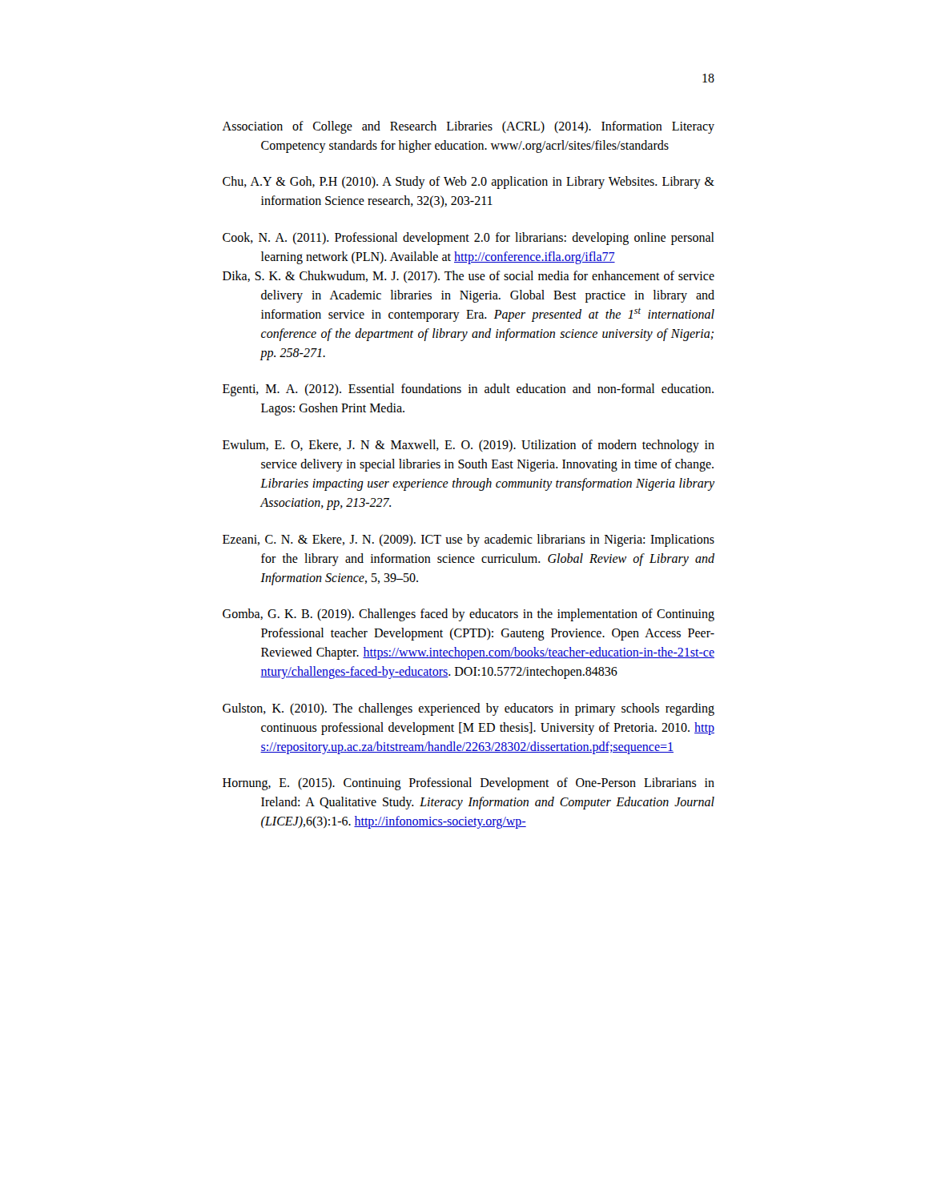18
Association of College and Research Libraries (ACRL) (2014). Information Literacy Competency standards for higher education. www/.org/acrl/sites/files/standards
Chu, A.Y & Goh, P.H (2010). A Study of Web 2.0 application in Library Websites. Library & information Science research, 32(3), 203-211
Cook, N. A. (2011). Professional development 2.0 for librarians: developing online personal learning network (PLN). Available at http://conference.ifla.org/ifla77
Dika, S. K. & Chukwudum, M. J. (2017). The use of social media for enhancement of service delivery in Academic libraries in Nigeria. Global Best practice in library and information service in contemporary Era. Paper presented at the 1st international conference of the department of library and information science university of Nigeria; pp. 258-271.
Egenti, M. A. (2012). Essential foundations in adult education and non-formal education. Lagos: Goshen Print Media.
Ewulum, E. O, Ekere, J. N & Maxwell, E. O. (2019). Utilization of modern technology in service delivery in special libraries in South East Nigeria. Innovating in time of change. Libraries impacting user experience through community transformation Nigeria library Association, pp, 213-227.
Ezeani, C. N. & Ekere, J. N. (2009). ICT use by academic librarians in Nigeria: Implications for the library and information science curriculum. Global Review of Library and Information Science, 5, 39–50.
Gomba, G. K. B. (2019). Challenges faced by educators in the implementation of Continuing Professional teacher Development (CPTD): Gauteng Provience. Open Access Peer-Reviewed Chapter. https://www.intechopen.com/books/teacher-education-in-the-21st-century/challenges-faced-by-educators. DOI:10.5772/intechopen.84836
Gulston, K. (2010). The challenges experienced by educators in primary schools regarding continuous professional development [M ED thesis]. University of Pretoria. 2010. https://repository.up.ac.za/bitstream/handle/2263/28302/dissertation.pdf;sequence=1
Hornung, E. (2015). Continuing Professional Development of One-Person Librarians in Ireland: A Qualitative Study. Literacy Information and Computer Education Journal (LICEJ), 6(3):1-6. http://infonomics-society.org/wp-